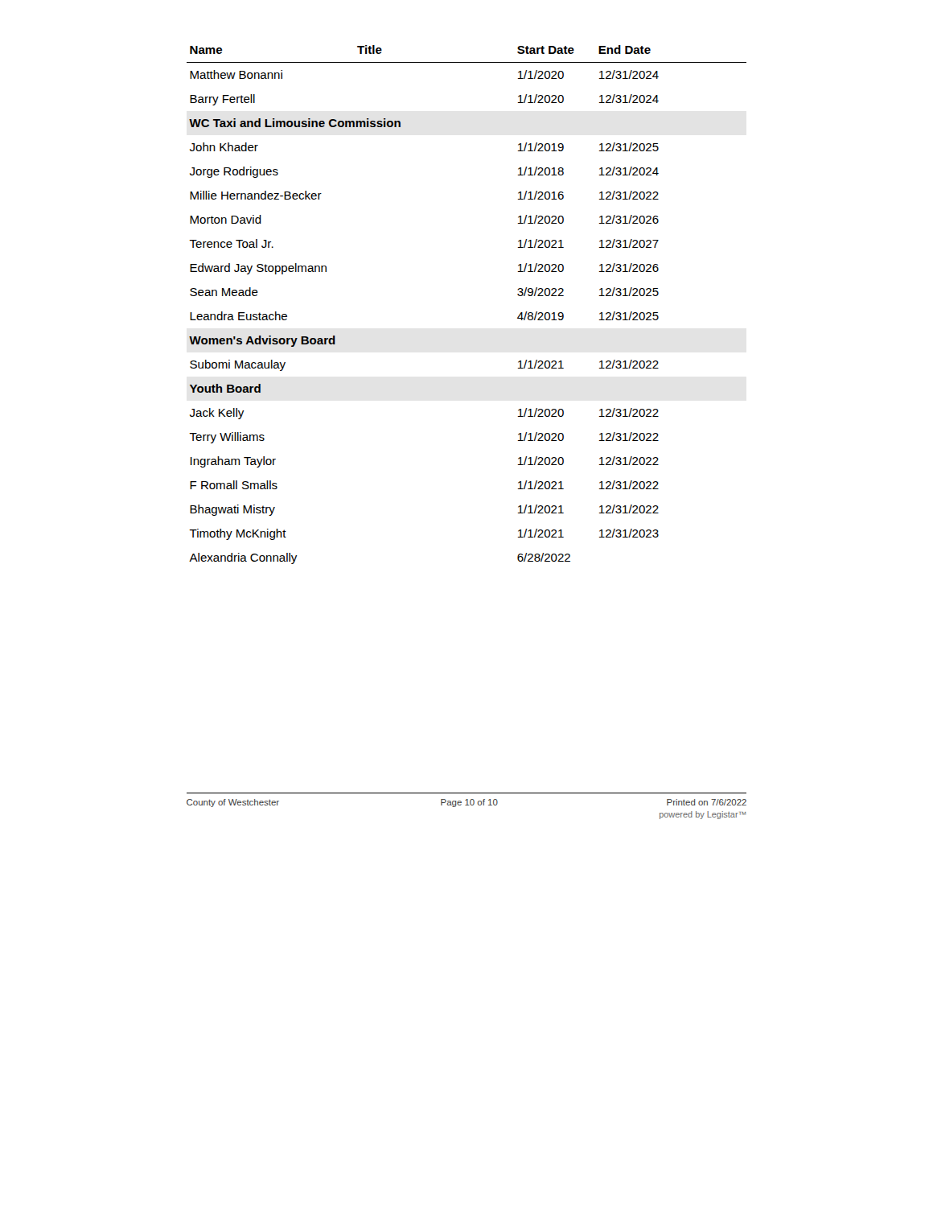| Name | Title | Start Date | End Date | |
| --- | --- | --- | --- | --- |
| Matthew Bonanni | | 1/1/2020 | 12/31/2024 | |
| Barry Fertell | | 1/1/2020 | 12/31/2024 | |
| WC Taxi and Limousine Commission |
| John Khader | | 1/1/2019 | 12/31/2025 | |
| Jorge Rodrigues | | 1/1/2018 | 12/31/2024 | |
| Millie Hernandez-Becker | | 1/1/2016 | 12/31/2022 | |
| Morton David | | 1/1/2020 | 12/31/2026 | |
| Terence Toal Jr. | | 1/1/2021 | 12/31/2027 | |
| Edward Jay Stoppelmann | | 1/1/2020 | 12/31/2026 | |
| Sean Meade | | 3/9/2022 | 12/31/2025 | |
| Leandra Eustache | | 4/8/2019 | 12/31/2025 | |
| Women's Advisory Board |
| Subomi Macaulay | | 1/1/2021 | 12/31/2022 | |
| Youth Board |
| Jack Kelly | | 1/1/2020 | 12/31/2022 | |
| Terry Williams | | 1/1/2020 | 12/31/2022 | |
| Ingraham Taylor | | 1/1/2020 | 12/31/2022 | |
| F Romall Smalls | | 1/1/2021 | 12/31/2022 | |
| Bhagwati Mistry | | 1/1/2021 | 12/31/2022 | |
| Timothy McKnight | | 1/1/2021 | 12/31/2023 | |
| Alexandria Connally | | 6/28/2022 | | |
County of Westchester
Page 10 of 10
Printed on 7/6/2022 powered by Legistar™